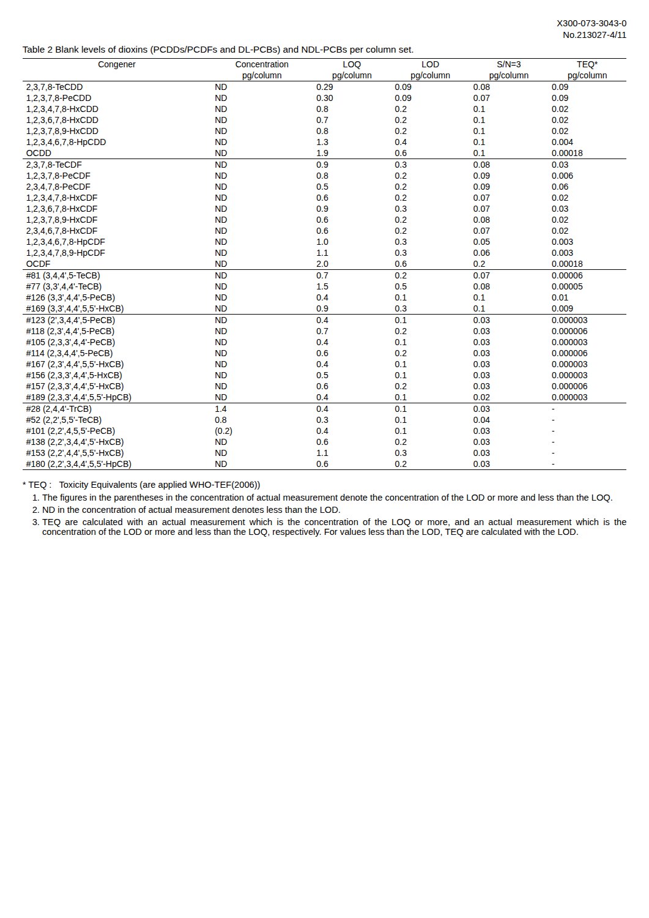X300-073-3043-0
No.213027-4/11
Table 2 Blank levels of dioxins (PCDDs/PCDFs and DL-PCBs) and NDL-PCBs per column set.
| Congener | Concentration | LOQ | LOD | S/N=3 | TEQ* |
| --- | --- | --- | --- | --- | --- |
| | pg/column | pg/column | pg/column | pg/column | pg/column |
| 2,3,7,8-TeCDD | ND | 0.29 | 0.09 | 0.08 | 0.09 |
| 1,2,3,7,8-PeCDD | ND | 0.30 | 0.09 | 0.07 | 0.09 |
| 1,2,3,4,7,8-HxCDD | ND | 0.8 | 0.2 | 0.1 | 0.02 |
| 1,2,3,6,7,8-HxCDD | ND | 0.7 | 0.2 | 0.1 | 0.02 |
| 1,2,3,7,8,9-HxCDD | ND | 0.8 | 0.2 | 0.1 | 0.02 |
| 1,2,3,4,6,7,8-HpCDD | ND | 1.3 | 0.4 | 0.1 | 0.004 |
| OCDD | ND | 1.9 | 0.6 | 0.1 | 0.00018 |
| 2,3,7,8-TeCDF | ND | 0.9 | 0.3 | 0.08 | 0.03 |
| 1,2,3,7,8-PeCDF | ND | 0.8 | 0.2 | 0.09 | 0.006 |
| 2,3,4,7,8-PeCDF | ND | 0.5 | 0.2 | 0.09 | 0.06 |
| 1,2,3,4,7,8-HxCDF | ND | 0.6 | 0.2 | 0.07 | 0.02 |
| 1,2,3,6,7,8-HxCDF | ND | 0.9 | 0.3 | 0.07 | 0.03 |
| 1,2,3,7,8,9-HxCDF | ND | 0.6 | 0.2 | 0.08 | 0.02 |
| 2,3,4,6,7,8-HxCDF | ND | 0.6 | 0.2 | 0.07 | 0.02 |
| 1,2,3,4,6,7,8-HpCDF | ND | 1.0 | 0.3 | 0.05 | 0.003 |
| 1,2,3,4,7,8,9-HpCDF | ND | 1.1 | 0.3 | 0.06 | 0.003 |
| OCDF | ND | 2.0 | 0.6 | 0.2 | 0.00018 |
| #81 (3,4,4',5-TeCB) | ND | 0.7 | 0.2 | 0.07 | 0.00006 |
| #77 (3,3',4,4'-TeCB) | ND | 1.5 | 0.5 | 0.08 | 0.00005 |
| #126 (3,3',4,4',5-PeCB) | ND | 0.4 | 0.1 | 0.1 | 0.01 |
| #169 (3,3',4,4',5,5'-HxCB) | ND | 0.9 | 0.3 | 0.1 | 0.009 |
| #123 (2',3,4,4',5-PeCB) | ND | 0.4 | 0.1 | 0.03 | 0.000003 |
| #118 (2,3',4,4',5-PeCB) | ND | 0.7 | 0.2 | 0.03 | 0.000006 |
| #105 (2,3,3',4,4'-PeCB) | ND | 0.4 | 0.1 | 0.03 | 0.000003 |
| #114 (2,3,4,4',5-PeCB) | ND | 0.6 | 0.2 | 0.03 | 0.000006 |
| #167 (2,3',4,4',5,5'-HxCB) | ND | 0.4 | 0.1 | 0.03 | 0.000003 |
| #156 (2,3,3',4,4',5-HxCB) | ND | 0.5 | 0.1 | 0.03 | 0.000003 |
| #157 (2,3,3',4,4',5'-HxCB) | ND | 0.6 | 0.2 | 0.03 | 0.000006 |
| #189 (2,3,3',4,4',5,5'-HpCB) | ND | 0.4 | 0.1 | 0.02 | 0.000003 |
| #28 (2,4,4'-TrCB) | 1.4 | 0.4 | 0.1 | 0.03 | - |
| #52 (2,2',5,5'-TeCB) | 0.8 | 0.3 | 0.1 | 0.04 | - |
| #101 (2,2',4,5,5'-PeCB) | (0.2) | 0.4 | 0.1 | 0.03 | - |
| #138 (2,2',3,4,4',5'-HxCB) | ND | 0.6 | 0.2 | 0.03 | - |
| #153 (2,2',4,4',5,5'-HxCB) | ND | 1.1 | 0.3 | 0.03 | - |
| #180 (2,2',3,4,4',5,5'-HpCB) | ND | 0.6 | 0.2 | 0.03 | - |
* TEQ : Toxicity Equivalents (are applied WHO-TEF(2006))
The figures in the parentheses in the concentration of actual measurement denote the concentration of the LOD or more and less than the LOQ.
ND in the concentration of actual measurement denotes less than the LOD.
TEQ are calculated with an actual measurement which is the concentration of the LOQ or more, and an actual measurement which is the concentration of the LOD or more and less than the LOQ, respectively. For values less than the LOD, TEQ are calculated with the LOD.